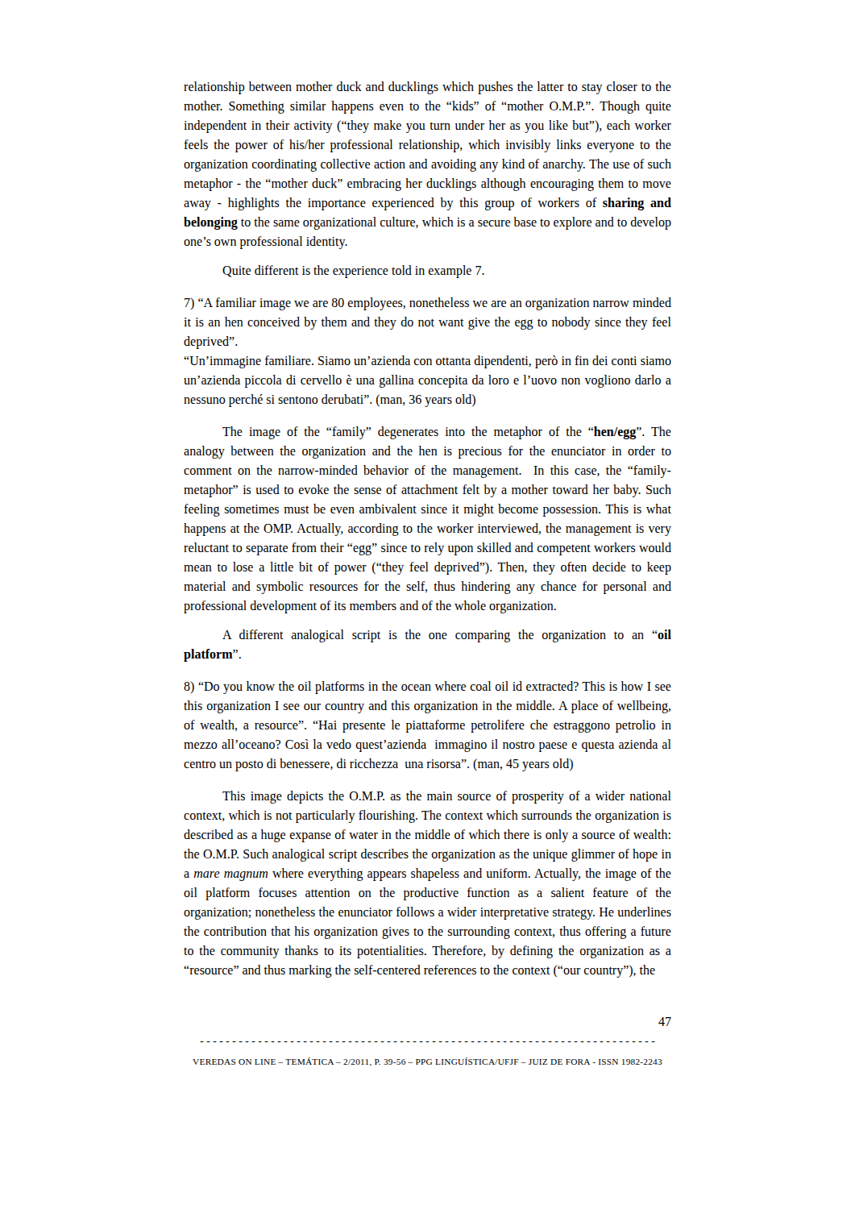relationship between mother duck and ducklings which pushes the latter to stay closer to the mother. Something similar happens even to the “kids” of “mother O.M.P.”. Though quite independent in their activity (“they make you turn under her as you like but”), each worker feels the power of his/her professional relationship, which invisibly links everyone to the organization coordinating collective action and avoiding any kind of anarchy. The use of such metaphor - the “mother duck” embracing her ducklings although encouraging them to move away - highlights the importance experienced by this group of workers of sharing and belonging to the same organizational culture, which is a secure base to explore and to develop one’s own professional identity.
Quite different is the experience told in example 7.
7) “A familiar image we are 80 employees, nonetheless we are an organization narrow minded it is an hen conceived by them and they do not want give the egg to nobody since they feel deprived”.
“Un’immagine familiare. Siamo un’azienda con ottanta dipendenti, però in fin dei conti siamo un’azienda piccola di cervello è una gallina concepita da loro e l’uovo non vogliono darlo a nessuno perché si sentono derubati”. (man, 36 years old)
The image of the “family” degenerates into the metaphor of the “hen/egg”. The analogy between the organization and the hen is precious for the enunciator in order to comment on the narrow-minded behavior of the management. In this case, the “family-metaphor” is used to evoke the sense of attachment felt by a mother toward her baby. Such feeling sometimes must be even ambivalent since it might become possession. This is what happens at the OMP. Actually, according to the worker interviewed, the management is very reluctant to separate from their “egg” since to rely upon skilled and competent workers would mean to lose a little bit of power (“they feel deprived”). Then, they often decide to keep material and symbolic resources for the self, thus hindering any chance for personal and professional development of its members and of the whole organization.
A different analogical script is the one comparing the organization to an “oil platform”.
8) “Do you know the oil platforms in the ocean where coal oil id extracted? This is how I see this organization I see our country and this organization in the middle. A place of wellbeing, of wealth, a resource”. “Hai presente le piattaforme petrolifere che estraggono petrolio in mezzo all’oceano? Così la vedo quest’azienda immagino il nostro paese e questa azienda al centro un posto di benessere, di ricchezza una risorsa”. (man, 45 years old)
This image depicts the O.M.P. as the main source of prosperity of a wider national context, which is not particularly flourishing. The context which surrounds the organization is described as a huge expanse of water in the middle of which there is only a source of wealth: the O.M.P. Such analogical script describes the organization as the unique glimmer of hope in a mare magnum where everything appears shapeless and uniform. Actually, the image of the oil platform focuses attention on the productive function as a salient feature of the organization; nonetheless the enunciator follows a wider interpretative strategy. He underlines the contribution that his organization gives to the surrounding context, thus offering a future to the community thanks to its potentialities. Therefore, by defining the organization as a “resource” and thus marking the self-centered references to the context (“our country”), the
47
-----------------------------------------------------------------------
VEREDAS ON LINE – TEMÁTICA – 2/2011, P. 39-56 – PPG LINGUÍSTICA/UFJF – JUIZ DE FORA - ISSN 1982-2243